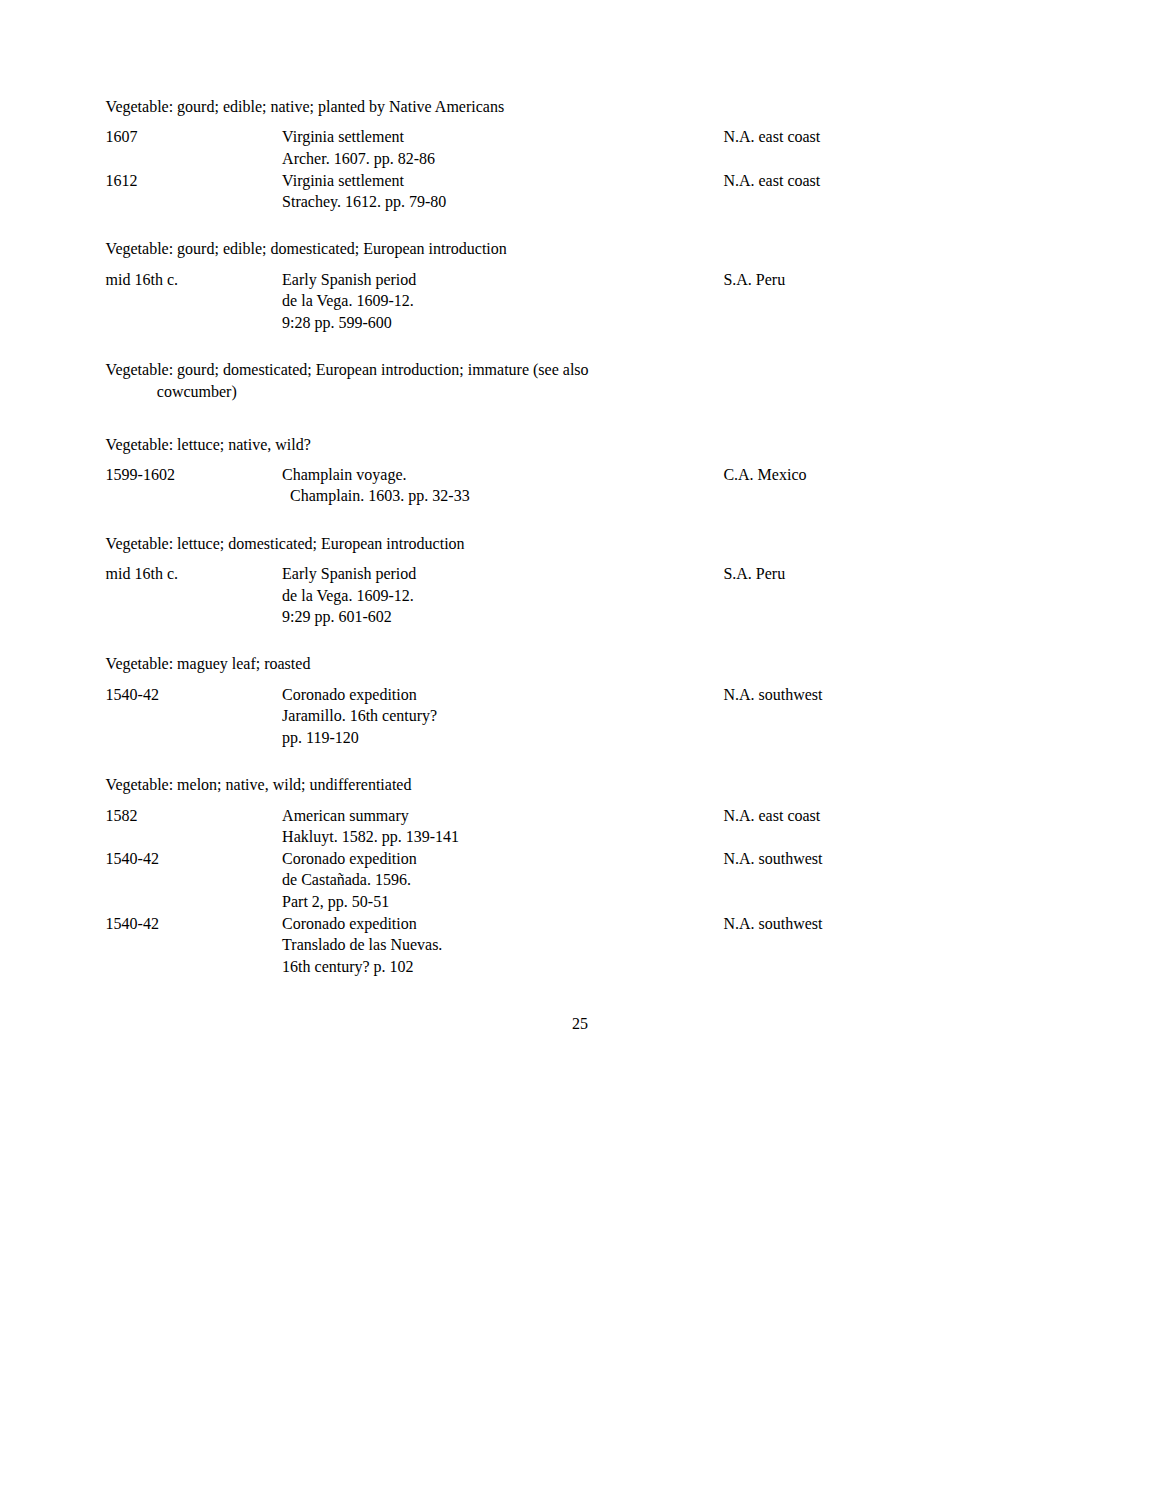Vegetable: gourd; edible; native; planted by Native Americans
| 1607 | Virginia settlement Archer. 1607. pp. 82-86 | N.A. east coast |
| 1612 | Virginia settlement Strachey. 1612. pp. 79-80 | N.A. east coast |
Vegetable: gourd; edible; domesticated; European introduction
| mid 16th c. | Early Spanish period de la Vega. 1609-12. 9:28 pp. 599-600 | S.A. Peru |
Vegetable: gourd; domesticated; European introduction; immature (see also cowcumber)
Vegetable: lettuce; native, wild?
| 1599-1602 | Champlain voyage. Champlain. 1603. pp. 32-33 | C.A. Mexico |
Vegetable: lettuce; domesticated; European introduction
| mid 16th c. | Early Spanish period de la Vega. 1609-12. 9:29 pp. 601-602 | S.A. Peru |
Vegetable: maguey leaf; roasted
| 1540-42 | Coronado expedition Jaramillo. 16th century? pp. 119-120 | N.A. southwest |
Vegetable: melon; native, wild; undifferentiated
| 1582 | American summary Hakluyt. 1582. pp. 139-141 | N.A. east coast |
| 1540-42 | Coronado expedition de Castañada. 1596. Part 2, pp. 50-51 | N.A. southwest |
| 1540-42 | Coronado expedition Translado de las Nuevas. 16th century? p. 102 | N.A. southwest |
25